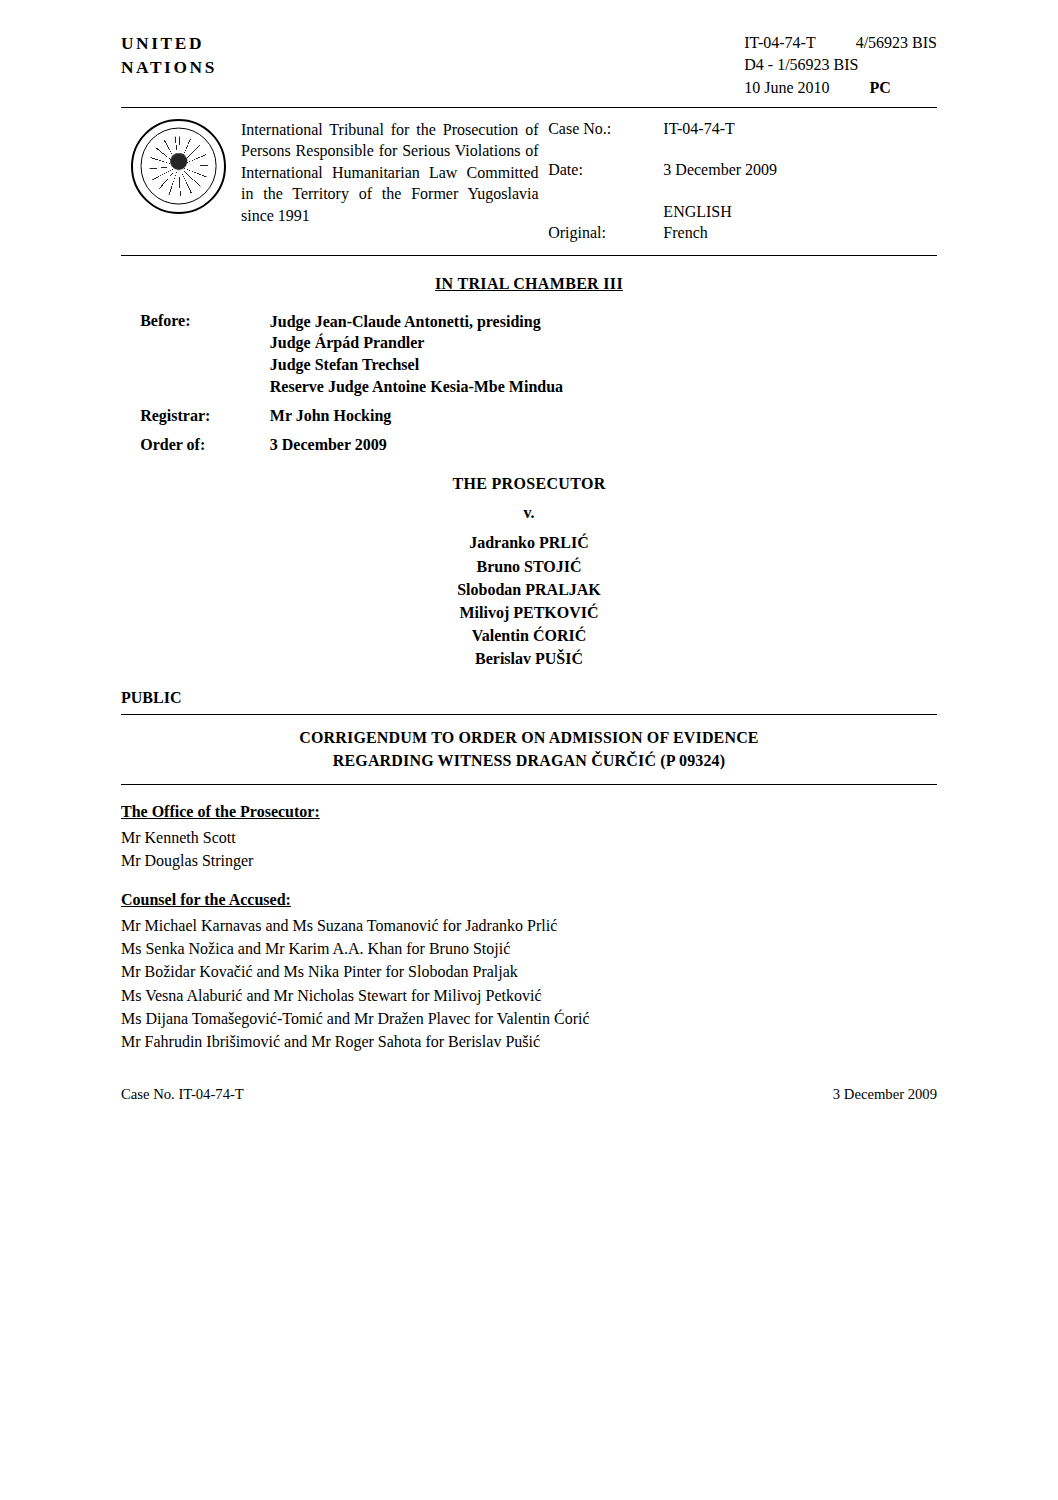UNITED
NATIONS
IT-04-74-T4/56923 BIS
D4 - 1/56923 BIS
10 June 2010PC
| | International Tribunal for the Prosecution of Persons Responsible for Serious Violations of International Humanitarian Law Committed in the Territory of the Former Yugoslavia since 1991 | Case No.: Date: Original: | IT-04-74-T 3 December 2009 ENGLISH French |
IN TRIAL CHAMBER III
Before:
Judge Jean-Claude Antonetti, presiding
Judge Árpád Prandler
Judge Stefan Trechsel
Reserve Judge Antoine Kesia-Mbe Mindua
Registrar:
Mr John Hocking
Order of:
3 December 2009
THE PROSECUTOR
v.
Jadranko PRLIĆ
Bruno STOJIĆ
Slobodan PRALJAK
Milivoj PETKOVIĆ
Valentin ĆORIĆ
Berislav PUŠIĆ
PUBLIC
CORRIGENDUM TO ORDER ON ADMISSION OF EVIDENCE
REGARDING WITNESS DRAGAN ČURČIĆ (P 09324)
The Office of the Prosecutor:
Mr Kenneth Scott
Mr Douglas Stringer
Counsel for the Accused:
Mr Michael Karnavas and Ms Suzana Tomanović for Jadranko Prlić
Ms Senka Nožica and Mr Karim A.A. Khan for Bruno Stojić
Mr Božidar Kovačić and Ms Nika Pinter for Slobodan Praljak
Ms Vesna Alaburić and Mr Nicholas Stewart for Milivoj Petković
Ms Dijana Tomašegović-Tomić and Mr Dražen Plavec for Valentin Ćorić
Mr Fahrudin Ibrišimović and Mr Roger Sahota for Berislav Pušić
Case No. IT-04-74-T
3 December 2009